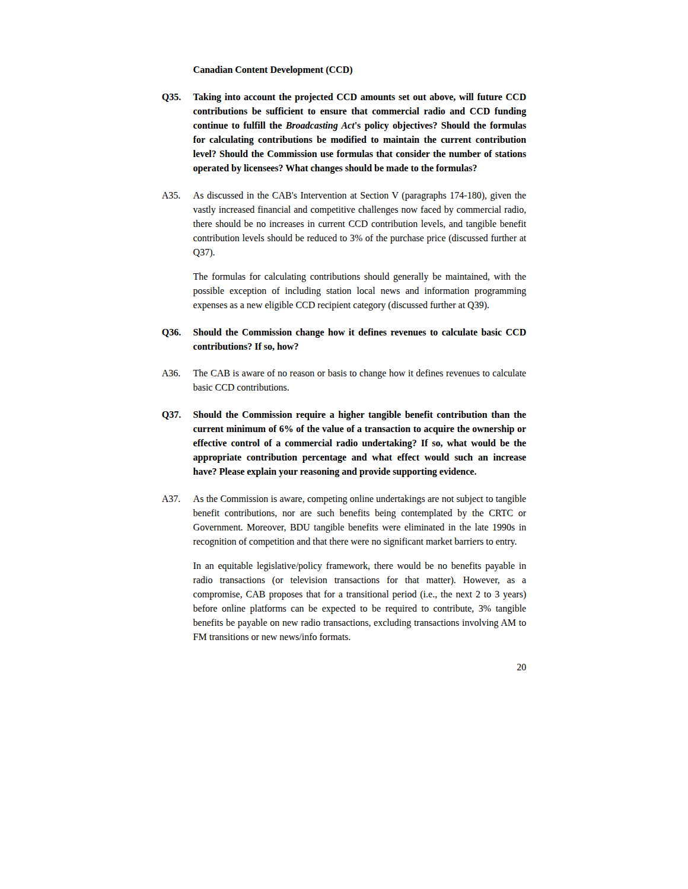Canadian Content Development (CCD)
Q35.
Taking into account the projected CCD amounts set out above, will future CCD contributions be sufficient to ensure that commercial radio and CCD funding continue to fulfill the Broadcasting Act's policy objectives? Should the formulas for calculating contributions be modified to maintain the current contribution level? Should the Commission use formulas that consider the number of stations operated by licensees? What changes should be made to the formulas?
A35.
As discussed in the CAB's Intervention at Section V (paragraphs 174-180), given the vastly increased financial and competitive challenges now faced by commercial radio, there should be no increases in current CCD contribution levels, and tangible benefit contribution levels should be reduced to 3% of the purchase price (discussed further at Q37).
The formulas for calculating contributions should generally be maintained, with the possible exception of including station local news and information programming expenses as a new eligible CCD recipient category (discussed further at Q39).
Q36.
Should the Commission change how it defines revenues to calculate basic CCD contributions? If so, how?
A36.
The CAB is aware of no reason or basis to change how it defines revenues to calculate basic CCD contributions.
Q37.
Should the Commission require a higher tangible benefit contribution than the current minimum of 6% of the value of a transaction to acquire the ownership or effective control of a commercial radio undertaking? If so, what would be the appropriate contribution percentage and what effect would such an increase have? Please explain your reasoning and provide supporting evidence.
A37.
As the Commission is aware, competing online undertakings are not subject to tangible benefit contributions, nor are such benefits being contemplated by the CRTC or Government. Moreover, BDU tangible benefits were eliminated in the late 1990s in recognition of competition and that there were no significant market barriers to entry.
In an equitable legislative/policy framework, there would be no benefits payable in radio transactions (or television transactions for that matter). However, as a compromise, CAB proposes that for a transitional period (i.e., the next 2 to 3 years) before online platforms can be expected to be required to contribute, 3% tangible benefits be payable on new radio transactions, excluding transactions involving AM to FM transitions or new news/info formats.
20